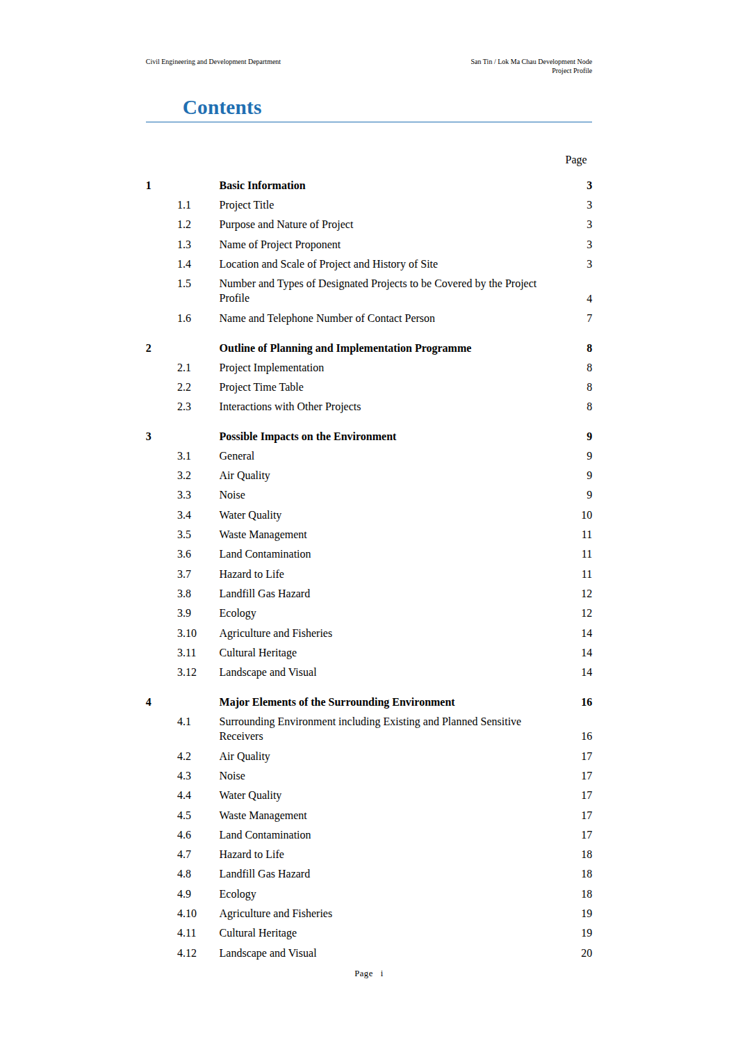Civil Engineering and Development Department
San Tin / Lok Ma Chau Development Node
Project Profile
Contents
Page
| 1 | | Basic Information | 3 |
| | 1.1 | Project Title | 3 |
| | 1.2 | Purpose and Nature of Project | 3 |
| | 1.3 | Name of Project Proponent | 3 |
| | 1.4 | Location and Scale of Project and History of Site | 3 |
| | 1.5 | Number and Types of Designated Projects to be Covered by the Project Profile | 4 |
| | 1.6 | Name and Telephone Number of Contact Person | 7 |
| 2 | | Outline of Planning and Implementation Programme | 8 |
| | 2.1 | Project Implementation | 8 |
| | 2.2 | Project Time Table | 8 |
| | 2.3 | Interactions with Other Projects | 8 |
| 3 | | Possible Impacts on the Environment | 9 |
| | 3.1 | General | 9 |
| | 3.2 | Air Quality | 9 |
| | 3.3 | Noise | 9 |
| | 3.4 | Water Quality | 10 |
| | 3.5 | Waste Management | 11 |
| | 3.6 | Land Contamination | 11 |
| | 3.7 | Hazard to Life | 11 |
| | 3.8 | Landfill Gas Hazard | 12 |
| | 3.9 | Ecology | 12 |
| | 3.10 | Agriculture and Fisheries | 14 |
| | 3.11 | Cultural Heritage | 14 |
| | 3.12 | Landscape and Visual | 14 |
| 4 | | Major Elements of the Surrounding Environment | 16 |
| | 4.1 | Surrounding Environment including Existing and Planned Sensitive Receivers | 16 |
| | 4.2 | Air Quality | 17 |
| | 4.3 | Noise | 17 |
| | 4.4 | Water Quality | 17 |
| | 4.5 | Waste Management | 17 |
| | 4.6 | Land Contamination | 17 |
| | 4.7 | Hazard to Life | 18 |
| | 4.8 | Landfill Gas Hazard | 18 |
| | 4.9 | Ecology | 18 |
| | 4.10 | Agriculture and Fisheries | 19 |
| | 4.11 | Cultural Heritage | 19 |
| | 4.12 | Landscape and Visual | 20 |
Page i